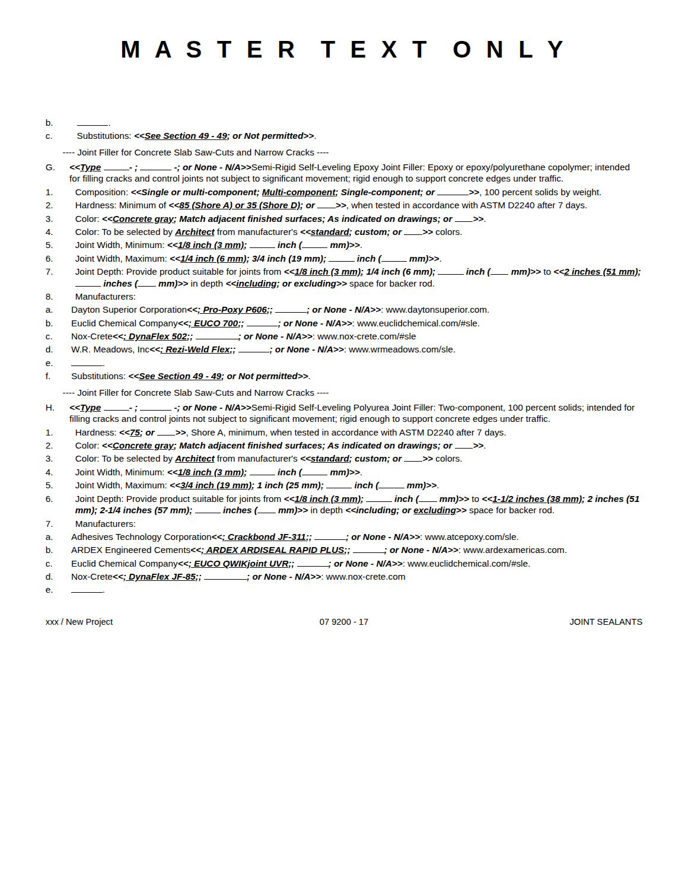M A S T E R T E X T O N L Y
| b. | . |
| c. | Substitutions: << See Section 49 - 49 ; or Not permitted>> . |
---- Joint Filler for Concrete Slab Saw-Cuts and Narrow Cracks ----
| G. | << Type - ; -; or None - N/A>> Semi-Rigid Self-Leveling Epoxy Joint Filler: Epoxy or epoxy/polyurethane copolymer; intended for filling cracks and control joints not subject to significant movement; rigid enough to support concrete edges under traffic. |
| 1. | Composition: <<Single or multi-component; Multi-component ; Single-component; or >> , 100 percent solids by weight. |
| 2. | Hardness: Minimum of << 85 (Shore A) or 35 (Shore D) ; or >> , when tested in accordance with ASTM D2240 after 7 days. |
| 3. | Color: << Concrete gray ; Match adjacent finished surfaces; As indicated on drawings; or >> . |
| 4. | Color: To be selected by Architect from manufacturer's << standard ; custom; or >> colors. |
| 5. | Joint Width, Minimum: << 1/8 inch (3 mm) ; inch ( mm)>> . |
| 6. | Joint Width, Maximum: << 1/4 inch (6 mm) ; 3/4 inch (19 mm); inch ( mm)>> . |
| 7. | Joint Depth: Provide product suitable for joints from << 1/8 inch (3 mm) ; 1/4 inch (6 mm); inch ( mm)>> to << 2 inches (51 mm) ; inches ( mm)>> in depth << including ; or excluding>> space for backer rod. |
| 8. | Manufacturers: |
| a. | Dayton Superior Corporation << ; Pro-Poxy P606 ;; ; or None - N/A>> : www.daytonsuperior.com. |
| b. | Euclid Chemical Company << ; EUCO 700 ;; ; or None - N/A>> : www.euclidchemical.com/#sle. |
| c. | Nox-Crete << ; DynaFlex 502 ;; ; or None - N/A>> : www.nox-crete.com/#sle |
| d. | W.R. Meadows, Inc << ; Rezi-Weld Flex ;; ; or None - N/A>> : www.wrmeadows.com/sle. |
| e. | . |
| f. | Substitutions: << See Section 49 - 49 ; or Not permitted>> . |
---- Joint Filler for Concrete Slab Saw-Cuts and Narrow Cracks ----
| H. | << Type - ; -; or None - N/A>> Semi-Rigid Self-Leveling Polyurea Joint Filler: Two-component, 100 percent solids; intended for filling cracks and control joints not subject to significant movement; rigid enough to support concrete edges under traffic. |
| 1. | Hardness: << 75 ; or >> , Shore A, minimum, when tested in accordance with ASTM D2240 after 7 days. |
| 2. | Color: << Concrete gray ; Match adjacent finished surfaces; As indicated on drawings; or >> . |
| 3. | Color: To be selected by Architect from manufacturer's << standard ; custom; or >> colors. |
| 4. | Joint Width, Minimum: << 1/8 inch (3 mm) ; inch ( mm)>> . |
| 5. | Joint Width, Maximum: << 3/4 inch (19 mm) ; 1 inch (25 mm); inch ( mm)>> . |
| 6. | Joint Depth: Provide product suitable for joints from << 1/8 inch (3 mm) ; inch ( mm)>> to << 1-1/2 inches (38 mm) ; 2 inches (51 mm); 2-1/4 inches (57 mm); inches ( mm)>> in depth <<including; or excluding >> space for backer rod. |
| 7. | Manufacturers: |
| a. | Adhesives Technology Corporation << ; Crackbond JF-311 ;; ; or None - N/A>> : www.atcepoxy.com/sle. |
| b. | ARDEX Engineered Cements << ; ARDEX ARDISEAL RAPID PLUS ;; ; or None - N/A>> : www.ardexamericas.com. |
| c. | Euclid Chemical Company << ; EUCO QWIKjoint UVR ;; ; or None - N/A>> : www.euclidchemical.com/#sle. |
| d. | Nox-Crete << ; DynaFlex JF-85 ;; ; or None - N/A>> : www.nox-crete.com |
| e. | . |
xxx / New Project
07 9200 - 17
JOINT SEALANTS